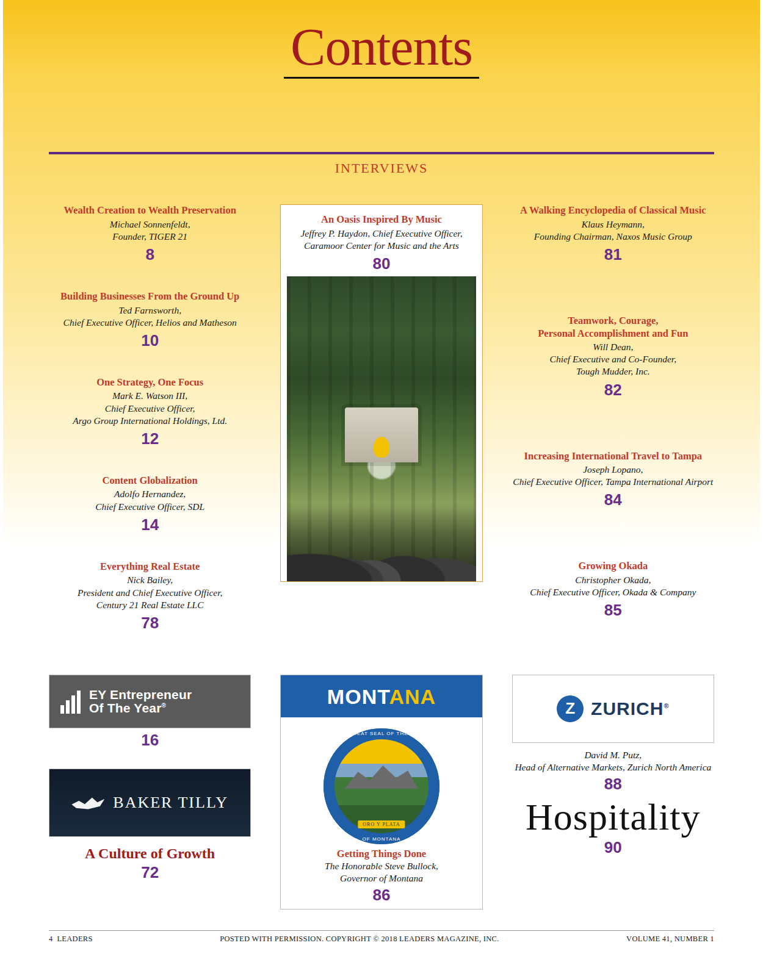Contents
INTERVIEWS
Wealth Creation to Wealth Preservation
Michael Sonnenfeldt,
Founder, TIGER 21
8
Building Businesses From the Ground Up
Ted Farnsworth,
Chief Executive Officer, Helios and Matheson
10
One Strategy, One Focus
Mark E. Watson III,
Chief Executive Officer,
Argo Group International Holdings, Ltd.
12
Content Globalization
Adolfo Hernandez,
Chief Executive Officer, SDL
14
Everything Real Estate
Nick Bailey,
President and Chief Executive Officer,
Century 21 Real Estate LLC
78
An Oasis Inspired By Music
Jeffrey P. Haydon, Chief Executive Officer,
Caramoor Center for Music and the Arts
80
A Walking Encyclopedia of Classical Music
Klaus Heymann,
Founding Chairman, Naxos Music Group
81
Teamwork, Courage,
Personal Accomplishment and Fun
Will Dean,
Chief Executive and Co-Founder,
Tough Mudder, Inc.
82
Increasing International Travel to Tampa
Joseph Lopano,
Chief Executive Officer, Tampa International Airport
84
Growing Okada
Christopher Okada,
Chief Executive Officer, Okada & Company
85
EY Entrepreneur
Of The Year®
16
BAKER TILLY
A Culture of Growth
72
MONTANA
THE GREAT SEAL OF THE STATE
OF MONTANA
ORO Y PLATA
Getting Things Done
The Honorable Steve Bullock,
Governor of Montana
86
Z
ZURICH®
David M. Putz,
Head of Alternative Markets, Zurich North America
88
Hospitality
90
4 LEADERS
POSTED WITH PERMISSION. COPYRIGHT © 2018 LEADERS MAGAZINE, INC.
VOLUME 41, NUMBER 1